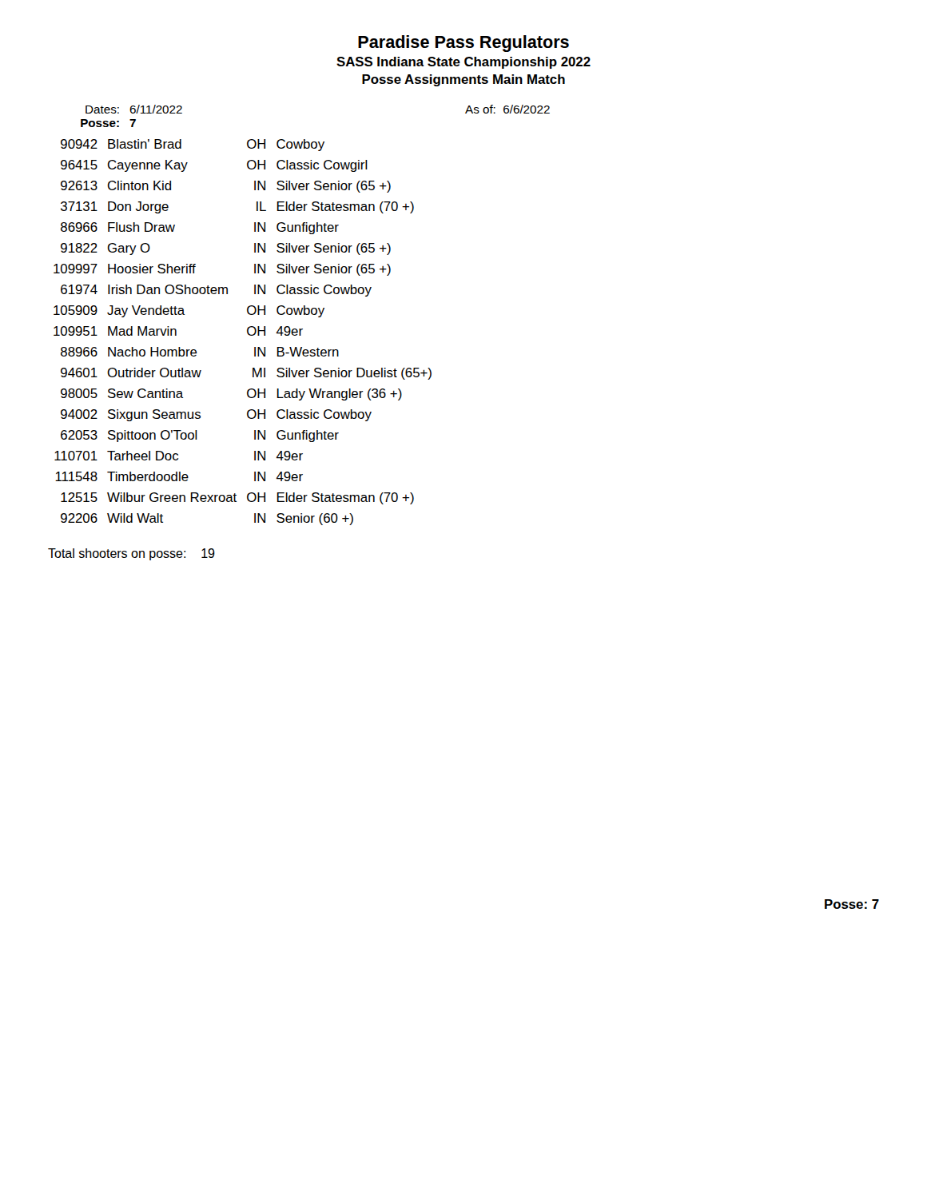Paradise Pass Regulators
SASS Indiana State Championship 2022
Posse Assignments Main Match
Dates: 6/11/2022 As of: 6/6/2022
Posse: 7
| 90942 | Blastin' Brad | OH | Cowboy |
| 96415 | Cayenne Kay | OH | Classic Cowgirl |
| 92613 | Clinton Kid | IN | Silver Senior (65 +) |
| 37131 | Don Jorge | IL | Elder Statesman (70 +) |
| 86966 | Flush Draw | IN | Gunfighter |
| 91822 | Gary O | IN | Silver Senior (65 +) |
| 109997 | Hoosier Sheriff | IN | Silver Senior (65 +) |
| 61974 | Irish Dan OShootem | IN | Classic Cowboy |
| 105909 | Jay Vendetta | OH | Cowboy |
| 109951 | Mad Marvin | OH | 49er |
| 88966 | Nacho Hombre | IN | B-Western |
| 94601 | Outrider Outlaw | MI | Silver Senior Duelist (65+) |
| 98005 | Sew Cantina | OH | Lady Wrangler (36 +) |
| 94002 | Sixgun Seamus | OH | Classic Cowboy |
| 62053 | Spittoon O'Tool | IN | Gunfighter |
| 110701 | Tarheel Doc | IN | 49er |
| 111548 | Timberdoodle | IN | 49er |
| 12515 | Wilbur Green Rexroat | OH | Elder Statesman (70 +) |
| 92206 | Wild Walt | IN | Senior (60 +) |
Total shooters on posse: 19
Posse: 7